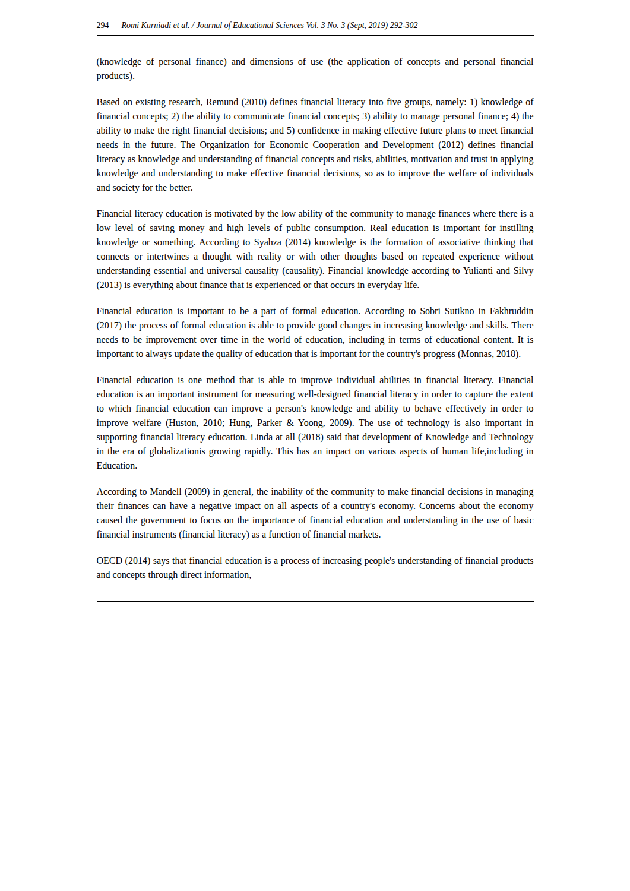294 Romi Kurniadi et al. / Journal of Educational Sciences Vol. 3 No. 3 (Sept, 2019) 292-302
(knowledge of personal finance) and dimensions of use (the application of concepts and personal financial products).
Based on existing research, Remund (2010) defines financial literacy into five groups, namely: 1) knowledge of financial concepts; 2) the ability to communicate financial concepts; 3) ability to manage personal finance; 4) the ability to make the right financial decisions; and 5) confidence in making effective future plans to meet financial needs in the future. The Organization for Economic Cooperation and Development (2012) defines financial literacy as knowledge and understanding of financial concepts and risks, abilities, motivation and trust in applying knowledge and understanding to make effective financial decisions, so as to improve the welfare of individuals and society for the better.
Financial literacy education is motivated by the low ability of the community to manage finances where there is a low level of saving money and high levels of public consumption. Real education is important for instilling knowledge or something. According to Syahza (2014) knowledge is the formation of associative thinking that connects or intertwines a thought with reality or with other thoughts based on repeated experience without understanding essential and universal causality (causality). Financial knowledge according to Yulianti and Silvy (2013) is everything about finance that is experienced or that occurs in everyday life.
Financial education is important to be a part of formal education. According to Sobri Sutikno in Fakhruddin (2017) the process of formal education is able to provide good changes in increasing knowledge and skills. There needs to be improvement over time in the world of education, including in terms of educational content. It is important to always update the quality of education that is important for the country's progress (Monnas, 2018).
Financial education is one method that is able to improve individual abilities in financial literacy. Financial education is an important instrument for measuring well-designed financial literacy in order to capture the extent to which financial education can improve a person's knowledge and ability to behave effectively in order to improve welfare (Huston, 2010; Hung, Parker & Yoong, 2009). The use of technology is also important in supporting financial literacy education. Linda at all (2018) said that development of Knowledge and Technology in the era of globalizationis growing rapidly. This has an impact on various aspects of human life,including in Education.
According to Mandell (2009) in general, the inability of the community to make financial decisions in managing their finances can have a negative impact on all aspects of a country's economy. Concerns about the economy caused the government to focus on the importance of financial education and understanding in the use of basic financial instruments (financial literacy) as a function of financial markets.
OECD (2014) says that financial education is a process of increasing people's understanding of financial products and concepts through direct information,